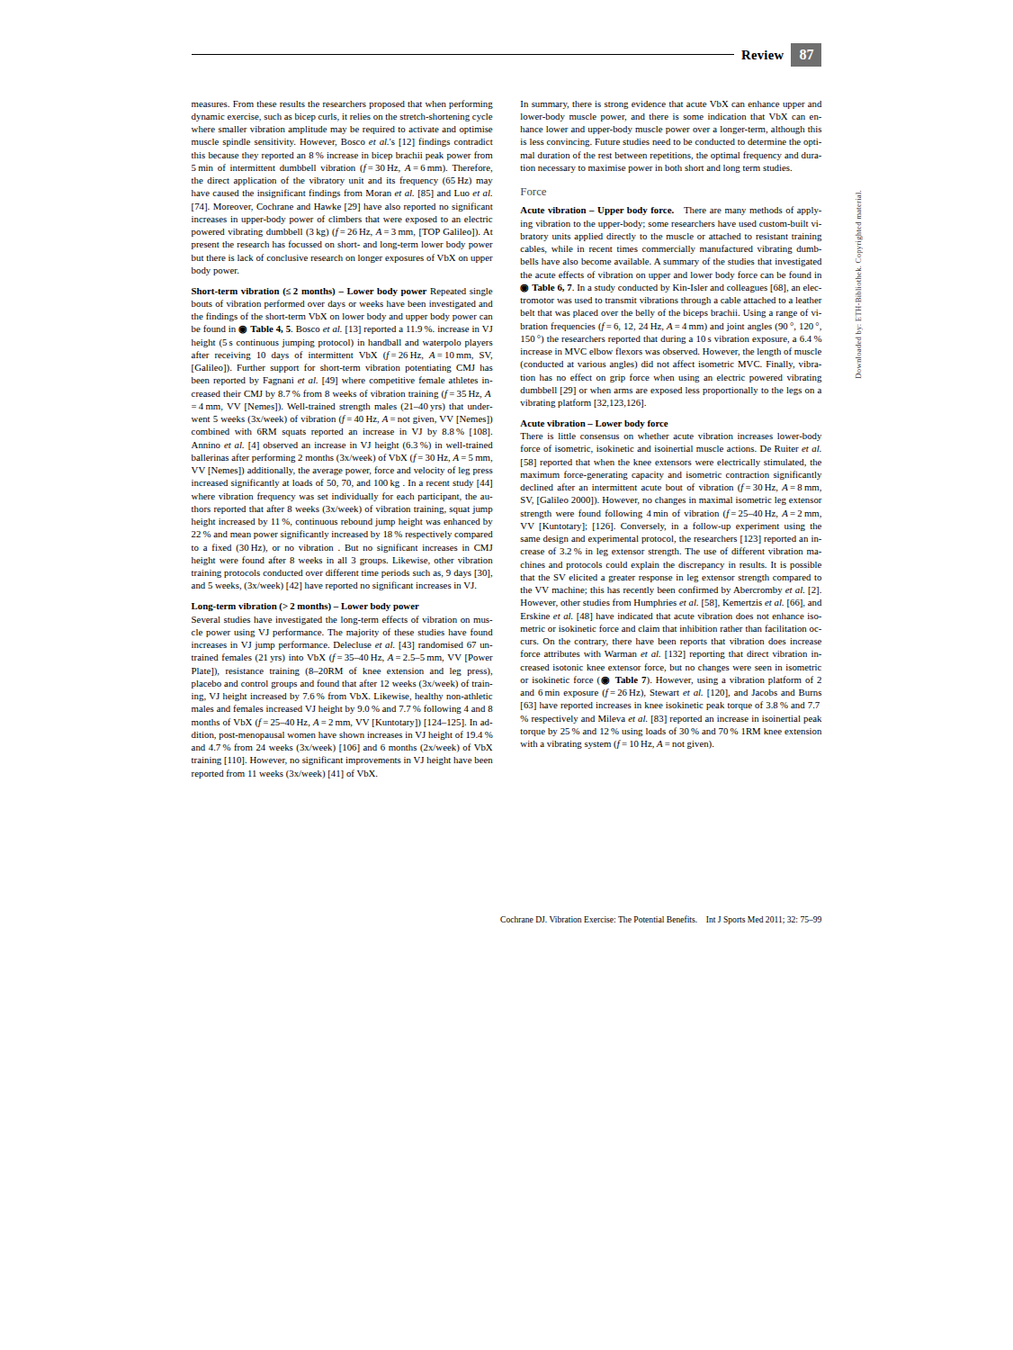Review
87
Downloaded by: ETH-Bibliothek. Copyrighted material.
measures. From these results the researchers proposed that when performing dynamic exercise, such as bicep curls, it relies on the stretch-shortening cycle where smaller vibration amplitude may be required to activate and optimise muscle spindle sensitivity. However, Bosco et al.'s [12] findings contradict this because they reported an 8 % increase in bicep brachii peak power from 5 min of intermittent dumbbell vibration (f = 30 Hz, A = 6 mm). Therefore, the direct application of the vibratory unit and its frequency (65 Hz) may have caused the insignificant findings from Moran et al. [85] and Luo et al. [74]. Moreover, Cochrane and Hawke [29] have also reported no significant increases in upper-body power of climbers that were exposed to an electric powered vibrating dumbbell (3 kg) (f = 26 Hz, A = 3 mm, [TOP Galileo]). At present the research has focussed on short- and long-term lower body power but there is lack of conclusive research on longer exposures of VbX on upper body power.
Short-term vibration (≤ 2 months) – Lower body power Repeated single bouts of vibration performed over days or weeks have been investigated and the findings of the short-term VbX on lower body and upper body power can be found in ◉ Table 4, 5. Bosco et al. [13] reported a 11.9 %. increase in VJ height (5 s continuous jumping protocol) in handball and waterpolo players after receiving 10 days of intermittent VbX (f = 26 Hz, A = 10 mm, SV, [Galileo]). Further support for short-term vibration potentiating CMJ has been reported by Fagnani et al. [49] where competitive female athletes increased their CMJ by 8.7 % from 8 weeks of vibration training (f = 35 Hz, A = 4 mm, VV [Nemes]). Well-trained strength males (21–40 yrs) that underwent 5 weeks (3x/week) of vibration (f = 40 Hz, A = not given, VV [Nemes]) combined with 6RM squats reported an increase in VJ by 8.8 % [108]. Annino et al. [4] observed an increase in VJ height (6.3 %) in well-trained ballerinas after performing 2 months (3x/week) of VbX (f = 30 Hz, A = 5 mm, VV [Nemes]) additionally, the average power, force and velocity of leg press increased significantly at loads of 50, 70, and 100 kg . In a recent study [44] where vibration frequency was set individually for each participant, the authors reported that after 8 weeks (3x/week) of vibration training, squat jump height increased by 11 %, continuous rebound jump height was enhanced by 22 % and mean power significantly increased by 18 % respectively compared to a fixed (30 Hz), or no vibration . But no significant increases in CMJ height were found after 8 weeks in all 3 groups. Likewise, other vibration training protocols conducted over different time periods such as, 9 days [30], and 5 weeks, (3x/week) [42] have reported no significant increases in VJ.
Long-term vibration (> 2 months) – Lower body power
Several studies have investigated the long-term effects of vibration on muscle power using VJ performance. The majority of these studies have found increases in VJ jump performance. Delecluse et al. [43] randomised 67 untrained females (21 yrs) into VbX (f = 35–40 Hz, A = 2.5–5 mm, VV [Power Plate]), resistance training (8–20RM of knee extension and leg press), placebo and control groups and found that after 12 weeks (3x/week) of training, VJ height increased by 7.6 % from VbX. Likewise, healthy non-athletic males and females increased VJ height by 9.0 % and 7.7 % following 4 and 8 months of VbX (f = 25–40 Hz, A = 2 mm, VV [Kuntotary]) [124–125]. In addition, post-menopausal women have shown increases in VJ height of 19.4 % and 4.7 % from 24 weeks (3x/week) [106] and 6 months (2x/week) of VbX training [110]. However, no significant improvements in VJ height have been reported from 11 weeks (3x/week) [41] of VbX.
In summary, there is strong evidence that acute VbX can enhance upper and lower-body muscle power, and there is some indication that VbX can enhance lower and upper-body muscle power over a longer-term, although this is less convincing. Future studies need to be conducted to determine the optimal duration of the rest between repetitions, the optimal frequency and duration necessary to maximise power in both short and long term studies.
Force
Acute vibration – Upper body force. There are many methods of applying vibration to the upper-body; some researchers have used custom-built vibratory units applied directly to the muscle or attached to resistant training cables, while in recent times commercially manufactured vibrating dumbbells have also become available. A summary of the studies that investigated the acute effects of vibration on upper and lower body force can be found in ◉ Table 6, 7. In a study conducted by Kin-Isler and colleagues [68], an electromotor was used to transmit vibrations through a cable attached to a leather belt that was placed over the belly of the biceps brachii. Using a range of vibration frequencies (f = 6, 12, 24 Hz, A = 4 mm) and joint angles (90 °, 120 °, 150 °) the researchers reported that during a 10 s vibration exposure, a 6.4 % increase in MVC elbow flexors was observed. However, the length of muscle (conducted at various angles) did not affect isometric MVC. Finally, vibration has no effect on grip force when using an electric powered vibrating dumbbell [29] or when arms are exposed less proportionally to the legs on a vibrating platform [32,123,126].
Acute vibration – Lower body force
There is little consensus on whether acute vibration increases lower-body force of isometric, isokinetic and isoinertial muscle actions. De Ruiter et al. [58] reported that when the knee extensors were electrically stimulated, the maximum force-generating capacity and isometric contraction significantly declined after an intermittent acute bout of vibration (f = 30 Hz, A = 8 mm, SV, [Galileo 2000]). However, no changes in maximal isometric leg extensor strength were found following 4 min of vibration (f = 25–40 Hz, A = 2 mm, VV [Kuntotary]; [126]. Conversely, in a follow-up experiment using the same design and experimental protocol, the researchers [123] reported an increase of 3.2 % in leg extensor strength. The use of different vibration machines and protocols could explain the discrepancy in results. It is possible that the SV elicited a greater response in leg extensor strength compared to the VV machine; this has recently been confirmed by Abercromby et al. [2]. However, other studies from Humphries et al. [58], Kemertzis et al. [66], and Erskine et al. [48] have indicated that acute vibration does not enhance isometric or isokinetic force and claim that inhibition rather than facilitation occurs. On the contrary, there have been reports that vibration does increase force attributes with Warman et al. [132] reporting that direct vibration increased isotonic knee extensor force, but no changes were seen in isometric or isokinetic force (◉ Table 7). However, using a vibration platform of 2 and 6 min exposure (f = 26 Hz), Stewart et al. [120], and Jacobs and Burns [63] have reported increases in knee isokinetic peak torque of 3.8 % and 7.7 % respectively and Mileva et al. [83] reported an increase in isoinertial peak torque by 25 % and 12 % using loads of 30 % and 70 % 1RM knee extension with a vibrating system (f = 10 Hz, A = not given).
Cochrane DJ. Vibration Exercise: The Potential Benefits. Int J Sports Med 2011; 32: 75–99